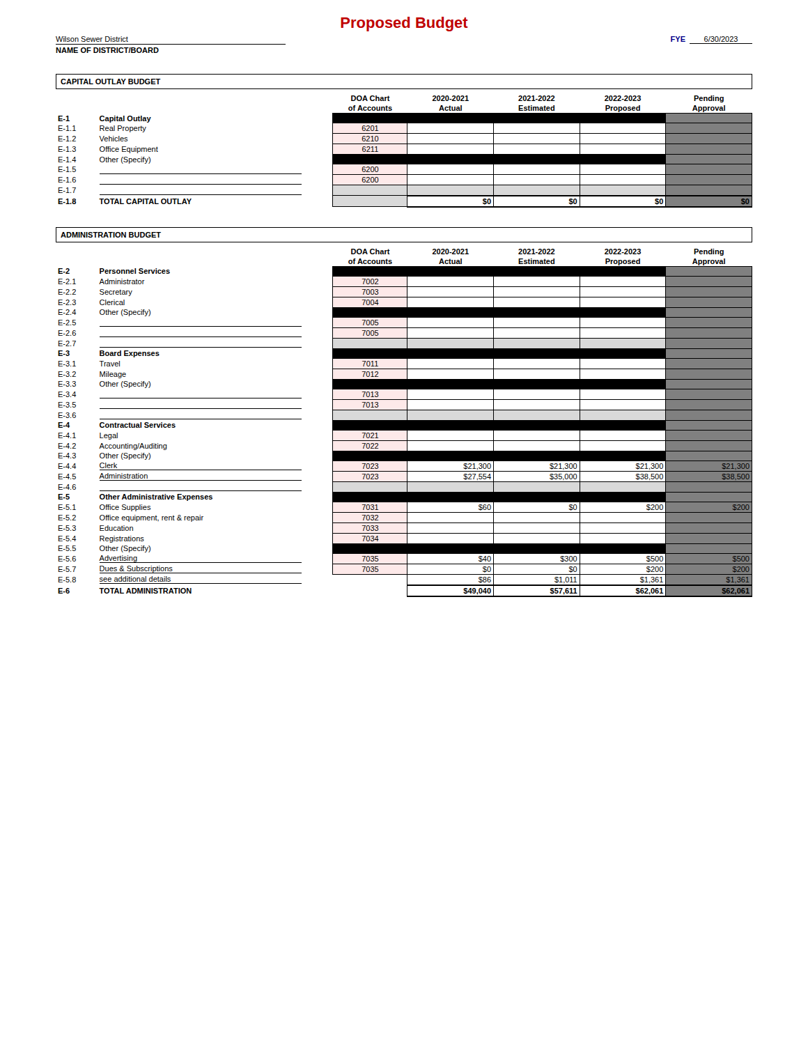Proposed Budget
Wilson Sewer District
NAME OF DISTRICT/BOARD
FYE 6/30/2023
CAPITAL OUTLAY BUDGET
| | | DOA Chart | 2020-2021 | 2021-2022 | 2022-2023 | Pending |
| | | of Accounts | Actual | Estimated | Proposed | Approval |
| E-1 | Capital Outlay | | | | | |
| E-1.1 | Real Property | 6201 | | | | |
| E-1.2 | Vehicles | 6210 | | | | |
| E-1.3 | Office Equipment | 6211 | | | | |
| E-1.4 | Other (Specify) | | | | | |
| E-1.5 | | 6200 | | | | |
| E-1.6 | | 6200 | | | | |
| E-1.7 | | | | | | |
| E-1.8 | TOTAL CAPITAL OUTLAY | | $0 | $0 | $0 | $0 |
ADMINISTRATION BUDGET
| | | DOA Chart | 2020-2021 | 2021-2022 | 2022-2023 | Pending |
| | | of Accounts | Actual | Estimated | Proposed | Approval |
| E-2 | Personnel Services | | | | | |
| E-2.1 | Administrator | 7002 | | | | |
| E-2.2 | Secretary | 7003 | | | | |
| E-2.3 | Clerical | 7004 | | | | |
| E-2.4 | Other (Specify) | | | | | |
| E-2.5 | | 7005 | | | | |
| E-2.6 | | 7005 | | | | |
| E-2.7 | | | | | | |
| E-3 | Board Expenses | | | | | |
| E-3.1 | Travel | 7011 | | | | |
| E-3.2 | Mileage | 7012 | | | | |
| E-3.3 | Other (Specify) | | | | | |
| E-3.4 | | 7013 | | | | |
| E-3.5 | | 7013 | | | | |
| E-3.6 | | | | | | |
| E-4 | Contractual Services | | | | | |
| E-4.1 | Legal | 7021 | | | | |
| E-4.2 | Accounting/Auditing | 7022 | | | | |
| E-4.3 | Other (Specify) | | | | | |
| E-4.4 | Clerk | 7023 | $21,300 | $21,300 | $21,300 | $21,300 |
| E-4.5 | Administration | 7023 | $27,554 | $35,000 | $38,500 | $38,500 |
| E-4.6 | | | | | | |
| E-5 | Other Administrative Expenses | | | | | |
| E-5.1 | Office Supplies | 7031 | $60 | $0 | $200 | $200 |
| E-5.2 | Office equipment, rent & repair | 7032 | | | | |
| E-5.3 | Education | 7033 | | | | |
| E-5.4 | Registrations | 7034 | | | | |
| E-5.5 | Other (Specify) | | | | | |
| E-5.6 | Advertising | 7035 | $40 | $300 | $500 | $500 |
| E-5.7 | Dues & Subscriptions | 7035 | $0 | $0 | $200 | $200 |
| E-5.8 | see additional details | | $86 | $1,011 | $1,361 | $1,361 |
| E-6 | TOTAL ADMINISTRATION | | $49,040 | $57,611 | $62,061 | $62,061 |